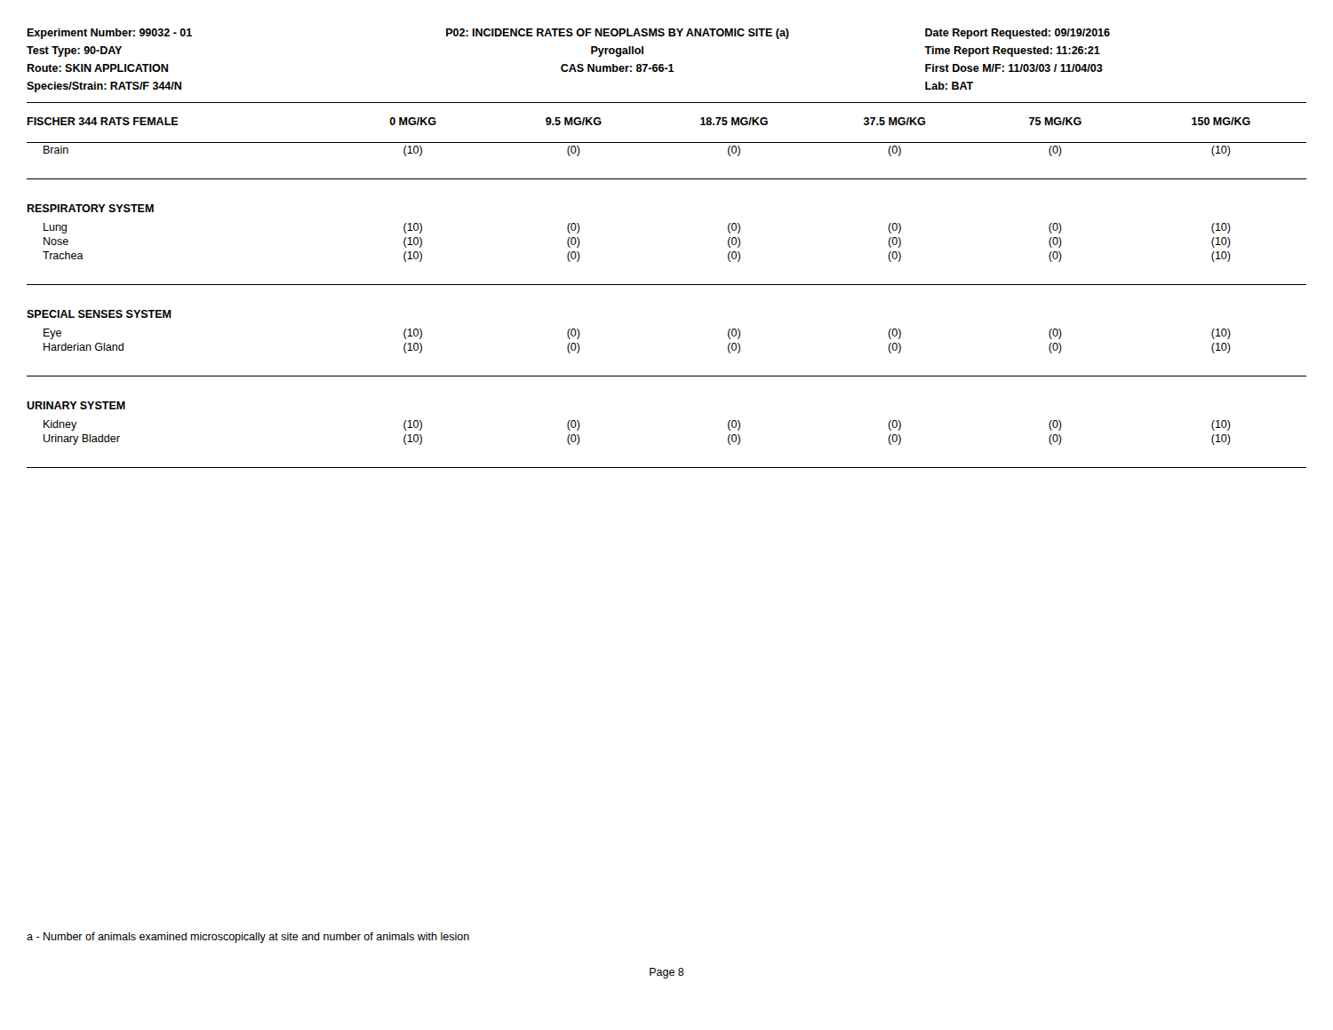| Experiment Number: 99032 - 01 | P02: INCIDENCE RATES OF NEOPLASMS BY ANATOMIC SITE (a) | Date Report Requested: 09/19/2016 |
| Test Type: 90-DAY | Pyrogallol | Time Report Requested: 11:26:21 |
| Route: SKIN APPLICATION | CAS Number: 87-66-1 | First Dose M/F: 11/03/03 / 11/04/03 |
| Species/Strain: RATS/F 344/N | | Lab: BAT |
| FISCHER 344 RATS FEMALE | 0 MG/KG | 9.5 MG/KG | 18.75 MG/KG | 37.5 MG/KG | 75 MG/KG | 150 MG/KG |
| Brain | (10) | (0) | (0) | (0) | (0) | (10) |
| RESPIRATORY SYSTEM |
| Lung | (10) | (0) | (0) | (0) | (0) | (10) |
| Nose | (10) | (0) | (0) | (0) | (0) | (10) |
| Trachea | (10) | (0) | (0) | (0) | (0) | (10) |
| SPECIAL SENSES SYSTEM |
| Eye | (10) | (0) | (0) | (0) | (0) | (10) |
| Harderian Gland | (10) | (0) | (0) | (0) | (0) | (10) |
| URINARY SYSTEM |
| Kidney | (10) | (0) | (0) | (0) | (0) | (10) |
| Urinary Bladder | (10) | (0) | (0) | (0) | (0) | (10) |
a - Number of animals examined microscopically at site and number of animals with lesion
Page 8